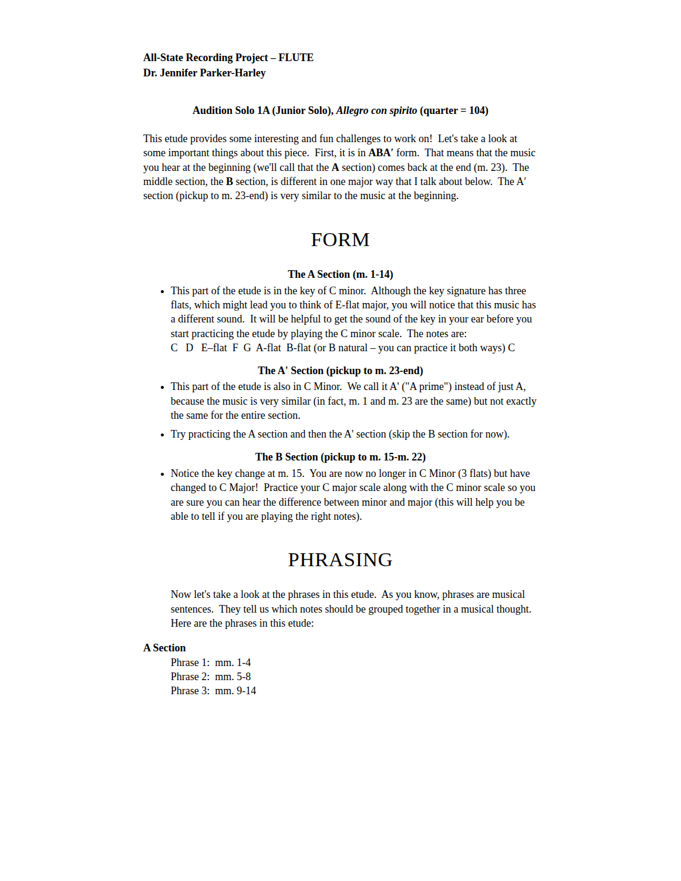All-State Recording Project – FLUTE
Dr. Jennifer Parker-Harley
Audition Solo 1A (Junior Solo), Allegro con spirito (quarter = 104)
This etude provides some interesting and fun challenges to work on! Let's take a look at some important things about this piece. First, it is in ABA′ form. That means that the music you hear at the beginning (we'll call that the A section) comes back at the end (m. 23). The middle section, the B section, is different in one major way that I talk about below. The A′ section (pickup to m. 23-end) is very similar to the music at the beginning.
FORM
The A Section (m. 1-14)
This part of the etude is in the key of C minor. Although the key signature has three flats, which might lead you to think of E-flat major, you will notice that this music has a different sound. It will be helpful to get the sound of the key in your ear before you start practicing the etude by playing the C minor scale. The notes are:
C D E–flat F G A-flat B-flat (or B natural – you can practice it both ways) C
The A' Section (pickup to m. 23-end)
This part of the etude is also in C Minor. We call it A' ("A prime") instead of just A, because the music is very similar (in fact, m. 1 and m. 23 are the same) but not exactly the same for the entire section.
Try practicing the A section and then the A' section (skip the B section for now).
The B Section (pickup to m. 15-m. 22)
Notice the key change at m. 15. You are now no longer in C Minor (3 flats) but have changed to C Major! Practice your C major scale along with the C minor scale so you are sure you can hear the difference between minor and major (this will help you be able to tell if you are playing the right notes).
PHRASING
Now let's take a look at the phrases in this etude. As you know, phrases are musical sentences. They tell us which notes should be grouped together in a musical thought. Here are the phrases in this etude:
A Section
Phrase 1: mm. 1-4
Phrase 2: mm. 5-8
Phrase 3: mm. 9-14